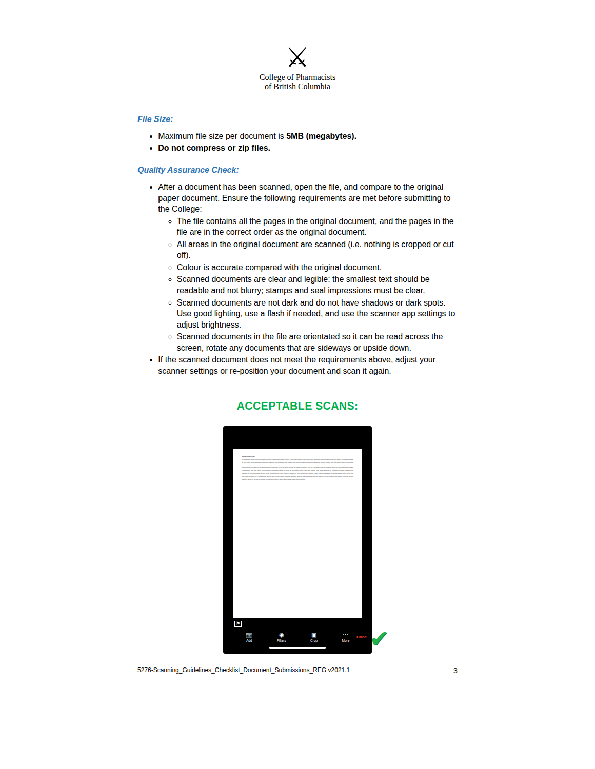⚔ College of Pharmacists
of British Columbia
File Size:
Maximum file size per document is 5MB (megabytes).
Do not compress or zip files.
Quality Assurance Check:
After a document has been scanned, open the file, and compare to the original paper document. Ensure the following requirements are met before submitting to the College:
The file contains all the pages in the original document, and the pages in the file are in the correct order as the original document.
All areas in the original document are scanned (i.e. nothing is cropped or cut off).
Colour is accurate compared with the original document.
Scanned documents are clear and legible: the smallest text should be readable and not blurry; stamps and seal impressions must be clear.
Scanned documents are not dark and do not have shadows or dark spots. Use good lighting, use a flash if needed, and use the scanner app settings to adjust brightness.
Scanned documents in the file are orientated so it can be read across the screen, rotate any documents that are sideways or upside down.
If the scanned document does not meet the requirements above, adjust your scanner settings or re-position your document and scan it again.
ACCEPTABLE SCANS:
TEST DOCUMENT PDF Lorem ipsum dolor sit amet, consectetur adipiscing elit. Sed do eiusmod tempor incididunt ut labore et dolore magna aliqua. Ut enim ad minim veniam, quis nostrud exercitation ullamco laboris nisi ut aliquip ex ea commodo consequat. Duis aute irure dolor in reprehenderit in voluptate velit esse cillum dolore eu fugiat nulla pariatur. Excepteur sint occaecat cupidatat non proident, sunt in culpa qui officia deserunt mollit anim id est laborum. Sed ut perspiciatis unde omnis iste natus error sit voluptatem accusantium doloremque laudantium, totam rem aperiam, eaque ipsa quae ab illo inventore veritatis et quasi architecto beatae vitae dicta sunt explicabo. Nemo enim ipsam voluptatem quia voluptas sit aspernatur aut odit aut fugit, sed quia consequuntur magni dolores eos qui ratione voluptatem sequi nesciunt. Neque porro quisquam est, qui dolorem ipsum quia dolor sit amet, consectetur, adipisci velit, sed quia non numquam eius modi tempora incidunt ut labore et dolore magnam aliquam quaerat voluptatem. Ut enim ad minima veniam, quis nostrum exercitationem ullam corporis suscipit laboriosam, nisi ut aliquid ex ea commodi consequatur. Quis autem vel eum iure reprehenderit qui in ea voluptate velit esse quam nihil molestiae consequatur, vel illum qui dolorem eum fugiat quo voluptas nulla pariatur. At vero eos et accusamus et iusto odio dignissimos ducimus qui blanditiis praesentium voluptatum deleniti atque corrupti quos dolores et quas molestias excepturi sint occaecati cupiditate non provident, similique sunt in culpa qui officia deserunt mollitia animi, id est laborum et dolorum fuga. Et harum quidem rerum facilis est et expedita distinctio. Nam libero tempore, cum soluta nobis est eligendi optio cumque nihil impedit quo minus id quod maxime placeat facere possimus, omnis voluptas assumenda est, omnis dolor repellendus. Temporibus autem quibusdam et aut officiis debitis aut rerum necessitatibus saepe eveniet ut et voluptates repudiandae sint et molestiae non recusandae. Itaque earum rerum hic tenetur a sapiente delectus, ut aut reiciendis voluptatibus maiores alias consequatur aut perferendis doloribus asperiores repellat. Lorem ipsum dolor sit amet, consectetur adipiscing elit, sed do eiusmod tempor incididunt ut labore et dolore magna aliqua. Quis ipsum suspendisse ultrices gravida. Risus commodo viverra maecenas accumsan lacus vel facilisis. Duis aute irure dolor in reprehenderit in voluptate velit esse cillum dolore eu fugiat nulla pariatur. Excepteur sint occaecat cupidatat non proident, sunt in culpa qui officia deserunt mollit anim id est laborum. Sed ut perspiciatis unde omnis iste natus error sit voluptatem accusantium doloremque laudantium, totam rem aperiam. Eaque ipsa quae ab illo inventore veritatis et quasi architecto beatae vitae dicta sunt explicabo. Nemo enim ipsam voluptatem quia voluptas sit aspernatur aut odit aut fugit, sed quia consequuntur magni dolores eos qui ratione voluptatem sequi nesciunt. Neque porro quisquam est, qui dolorem ipsum quia dolor sit amet, consectetur, adipisci velit, sed quia non numquam eius modi tempora incidunt ut labore et dolore magnam aliquam quaerat voluptatem.
⚑
📷Add
◉Filters
▣Crop
⋯More
Done
✔
5276-Scanning_Guidelines_Checklist_Document_Submissions_REG v2021.1
3